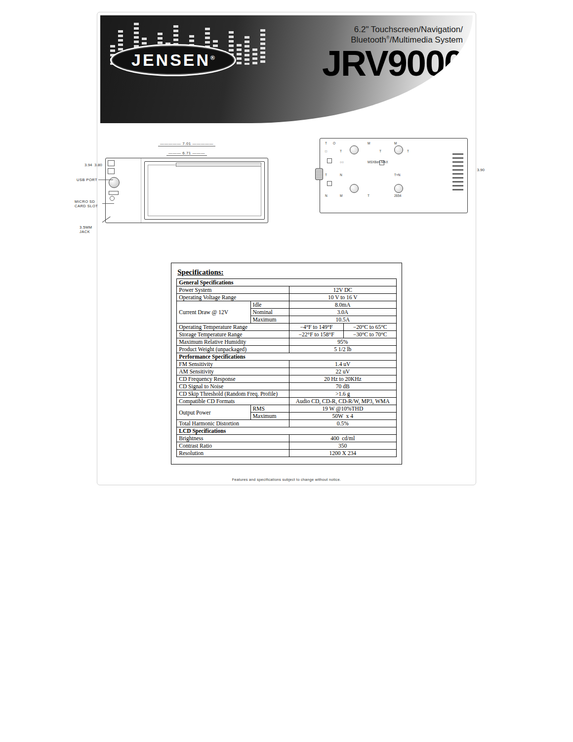JENSEN®
6.2" Touchscreen/Navigation/
Bluetooth®/Multimedia System
JRV9000
————— 7.01 —————
——— 6.71 ———
3.94 3.80
USB PORT
MICRO SD
CARD SLOT
3.5MM
JACK
3.90
T
O
M
M
T
T
□
T
○○
MSXBen MAX
T
N
T+N
N
M
T
2654
Specifications:
| General Specifications |
| Power System | 12V DC |
| Operating Voltage Range | 10 V to 16 V |
| Current Draw @ 12V | Idle | 8.0mA |
| Nominal | 3.0A |
| Maximum | 10.5A |
| Operating Temperature Range | −4°F to 149°F | −20°C to 65°C |
| Storage Temperature Range | −22°F to 158°F | −30°C to 70°C |
| Maximum Relative Humidity | 95% |
| Product Weight (unpackaged) | 5 1/2 lb |
| Performance Specifications |
| FM Sensitivity | 1.4 uV |
| AM Sensitivity | 22 uV |
| CD Frequency Response | 20 Hz to 20KHz |
| CD Signal to Noise | 70 dB |
| CD Skip Threshold (Random Freq. Profile) | >1.6 g |
| Compatible CD Formats | Audio CD, CD-R, CD-R/W, MP3, WMA |
| Output Power | RMS | 19 W @10%THD |
| Maximum | 50W x 4 |
| Total Harmonic Distortion | 0.5% |
| LCD Specifications |
| Brightness | 400 cd/ml |
| Contrast Ratio | 350 |
| Resolution | 1200 X 234 |
Features and specifications subject to change without notice.